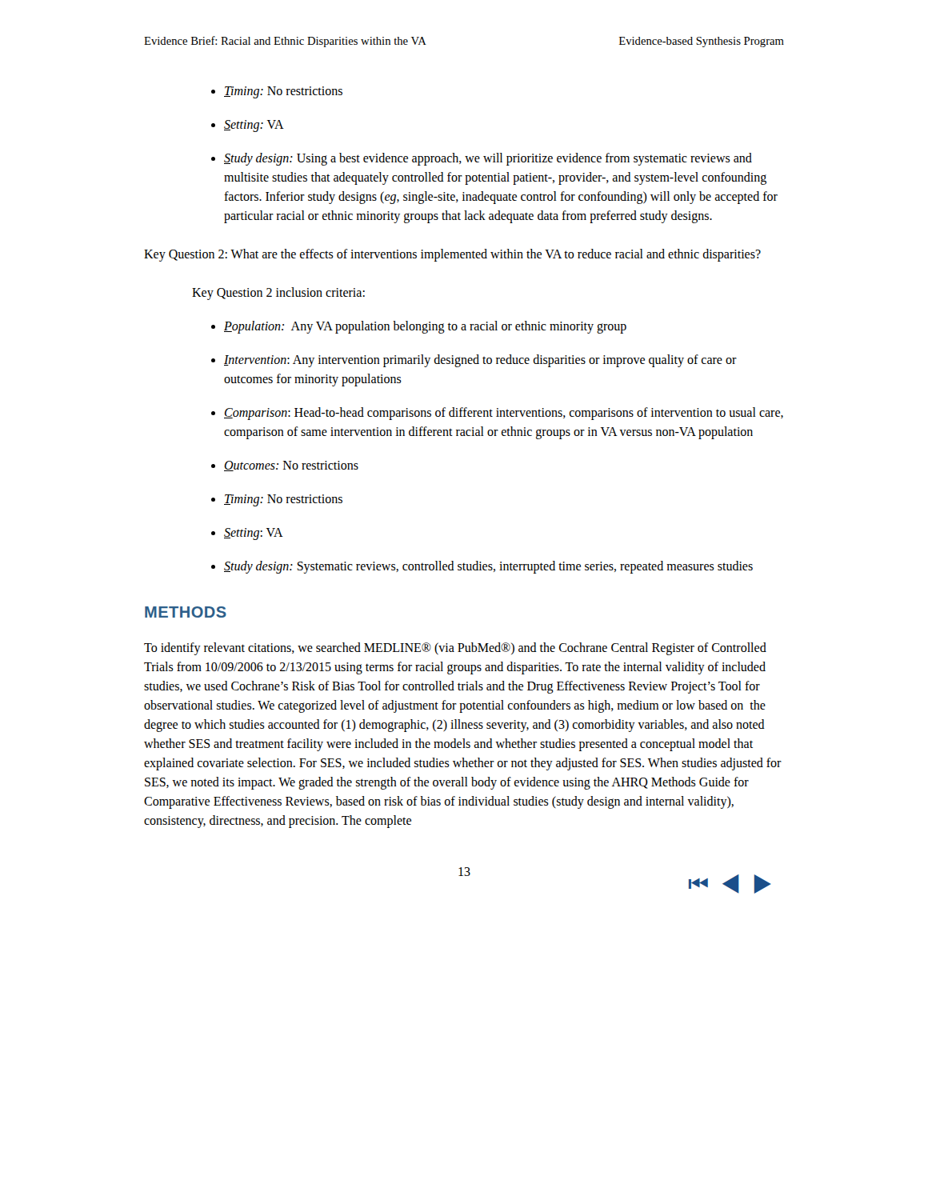Evidence Brief: Racial and Ethnic Disparities within the VA Evidence-based Synthesis Program
Timing: No restrictions
Setting: VA
Study design: Using a best evidence approach, we will prioritize evidence from systematic reviews and multisite studies that adequately controlled for potential patient-, provider-, and system-level confounding factors. Inferior study designs (eg, single-site, inadequate control for confounding) will only be accepted for particular racial or ethnic minority groups that lack adequate data from preferred study designs.
Key Question 2: What are the effects of interventions implemented within the VA to reduce racial and ethnic disparities?
Key Question 2 inclusion criteria:
Population: Any VA population belonging to a racial or ethnic minority group
Intervention: Any intervention primarily designed to reduce disparities or improve quality of care or outcomes for minority populations
Comparison: Head-to-head comparisons of different interventions, comparisons of intervention to usual care, comparison of same intervention in different racial or ethnic groups or in VA versus non-VA population
Outcomes: No restrictions
Timing: No restrictions
Setting: VA
Study design: Systematic reviews, controlled studies, interrupted time series, repeated measures studies
METHODS
To identify relevant citations, we searched MEDLINE® (via PubMed®) and the Cochrane Central Register of Controlled Trials from 10/09/2006 to 2/13/2015 using terms for racial groups and disparities. To rate the internal validity of included studies, we used Cochrane’s Risk of Bias Tool for controlled trials and the Drug Effectiveness Review Project’s Tool for observational studies. We categorized level of adjustment for potential confounders as high, medium or low based on the degree to which studies accounted for (1) demographic, (2) illness severity, and (3) comorbidity variables, and also noted whether SES and treatment facility were included in the models and whether studies presented a conceptual model that explained covariate selection. For SES, we included studies whether or not they adjusted for SES. When studies adjusted for SES, we noted its impact. We graded the strength of the overall body of evidence using the AHRQ Methods Guide for Comparative Effectiveness Reviews, based on risk of bias of individual studies (study design and internal validity), consistency, directness, and precision. The complete
13
⏮◀▶